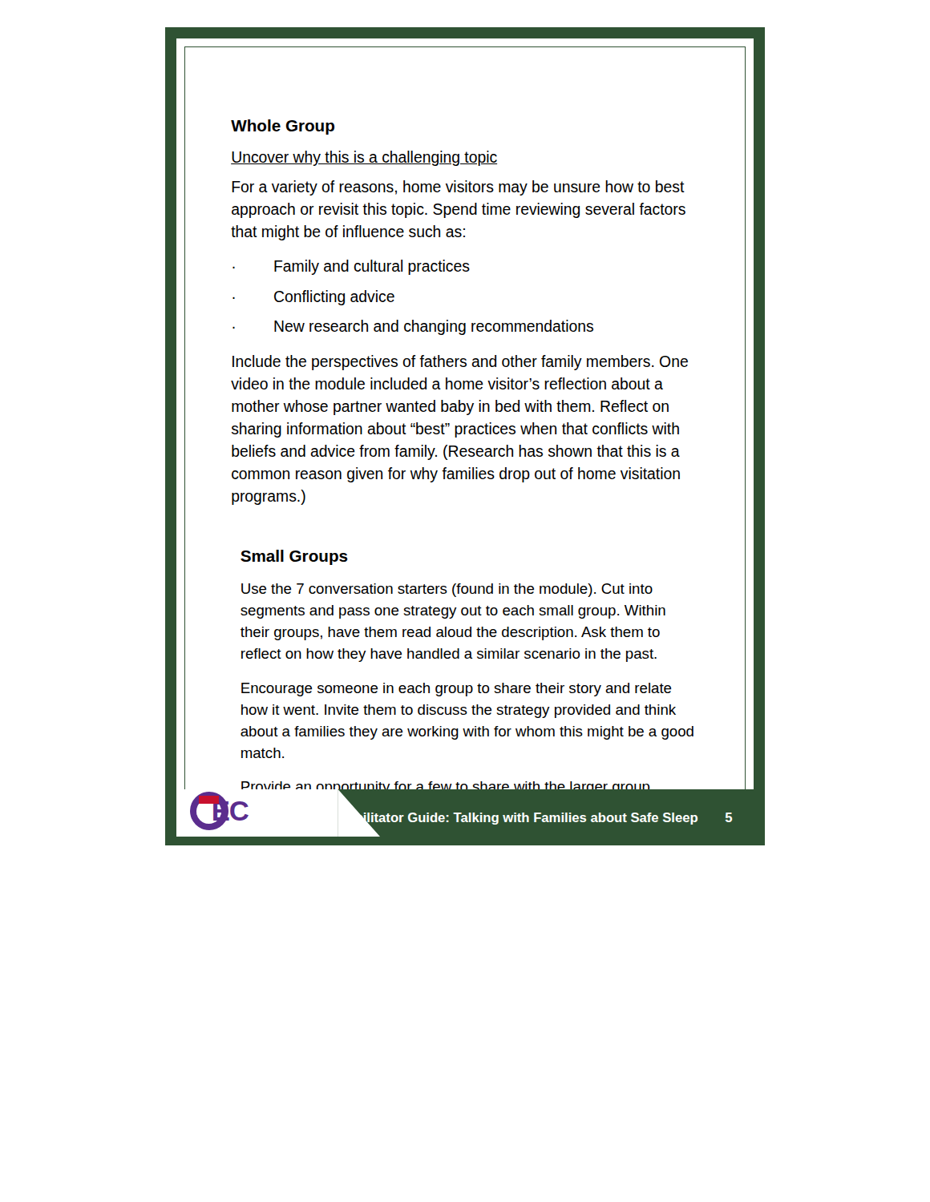Whole Group
Uncover why this is a challenging topic
For a variety of reasons, home visitors may be unsure how to best approach or revisit this topic. Spend time reviewing several factors that might be of influence such as:
·Family and cultural practices
·Conflicting advice
·New research and changing recommendations
Include the perspectives of fathers and other family members. One video in the module included a home visitor’s reflection about a mother whose partner wanted baby in bed with them. Reflect on sharing information about “best” practices when that conflicts with beliefs and advice from family. (Research has shown that this is a common reason given for why families drop out of home visitation programs.)
Small Groups
Use the 7 conversation starters (found in the module). Cut into segments and pass one strategy out to each small group. Within their groups, have them read aloud the description. Ask them to reflect on how they have handled a similar scenario in the past.
Encourage someone in each group to share their story and relate how it went. Invite them to discuss the strategy provided and think about a families they are working with for whom this might be a good match.
Provide an opportunity for a few to share with the larger group.
Facilitator Guide: Talking with Families about Safe Sleep5
EC